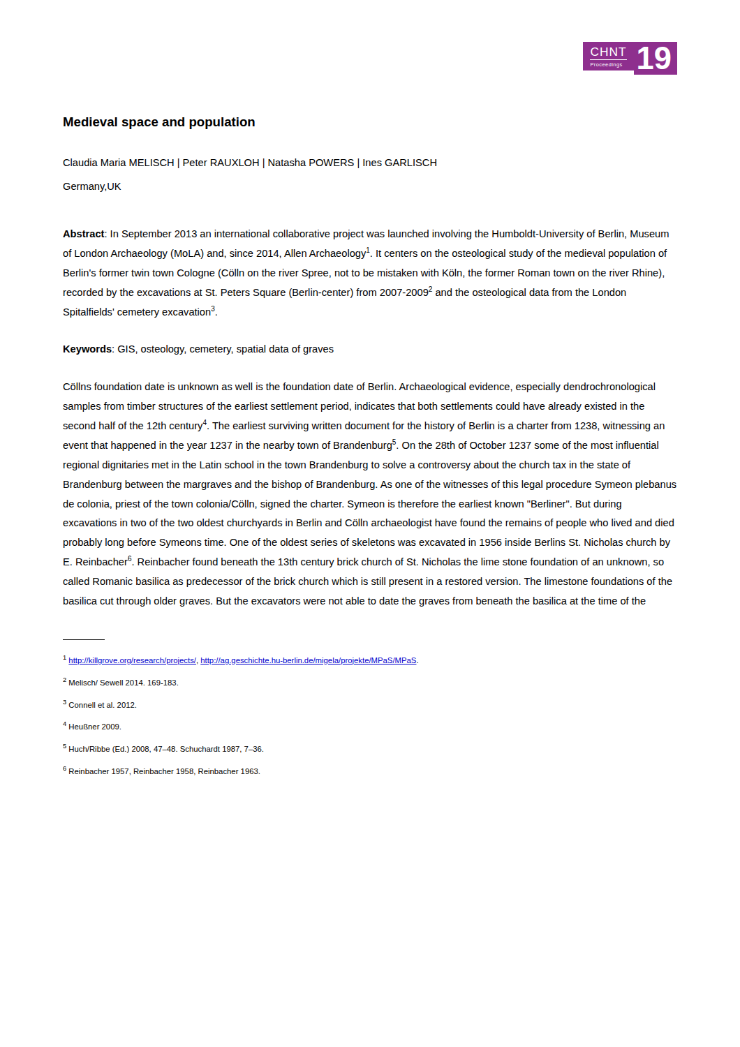CHNT Proceedings 19
Medieval space and population
Claudia Maria MELISCH | Peter RAUXLOH | Natasha POWERS | Ines GARLISCH
Germany,UK
Abstract: In September 2013 an international collaborative project was launched involving the Humboldt-University of Berlin, Museum of London Archaeology (MoLA) and, since 2014, Allen Archaeology1. It centers on the osteological study of the medieval population of Berlin's former twin town Cologne (Cölln on the river Spree, not to be mistaken with Köln, the former Roman town on the river Rhine), recorded by the excavations at St. Peters Square (Berlin-center) from 2007-20092 and the osteological data from the London Spitalfields' cemetery excavation3.
Keywords: GIS, osteology, cemetery, spatial data of graves
Cöllns foundation date is unknown as well is the foundation date of Berlin. Archaeological evidence, especially dendrochronological samples from timber structures of the earliest settlement period, indicates that both settlements could have already existed in the second half of the 12th century4. The earliest surviving written document for the history of Berlin is a charter from 1238, witnessing an event that happened in the year 1237 in the nearby town of Brandenburg5. On the 28th of October 1237 some of the most influential regional dignitaries met in the Latin school in the town Brandenburg to solve a controversy about the church tax in the state of Brandenburg between the margraves and the bishop of Brandenburg. As one of the witnesses of this legal procedure Symeon plebanus de colonia, priest of the town colonia/Cölln, signed the charter. Symeon is therefore the earliest known "Berliner". But during excavations in two of the two oldest churchyards in Berlin and Cölln archaeologist have found the remains of people who lived and died probably long before Symeons time. One of the oldest series of skeletons was excavated in 1956 inside Berlins St. Nicholas church by E. Reinbacher6. Reinbacher found beneath the 13th century brick church of St. Nicholas the lime stone foundation of an unknown, so called Romanic basilica as predecessor of the brick church which is still present in a restored version. The limestone foundations of the basilica cut through older graves. But the excavators were not able to date the graves from beneath the basilica at the time of the
1 http://killgrove.org/research/projects/, http://ag.geschichte.hu-berlin.de/migela/projekte/MPaS/MPaS.
2 Melisch/ Sewell 2014. 169-183.
3 Connell et al. 2012.
4 Heußner 2009.
5 Huch/Ribbe (Ed.) 2008, 47–48. Schuchardt 1987, 7–36.
6 Reinbacher 1957, Reinbacher 1958, Reinbacher 1963.